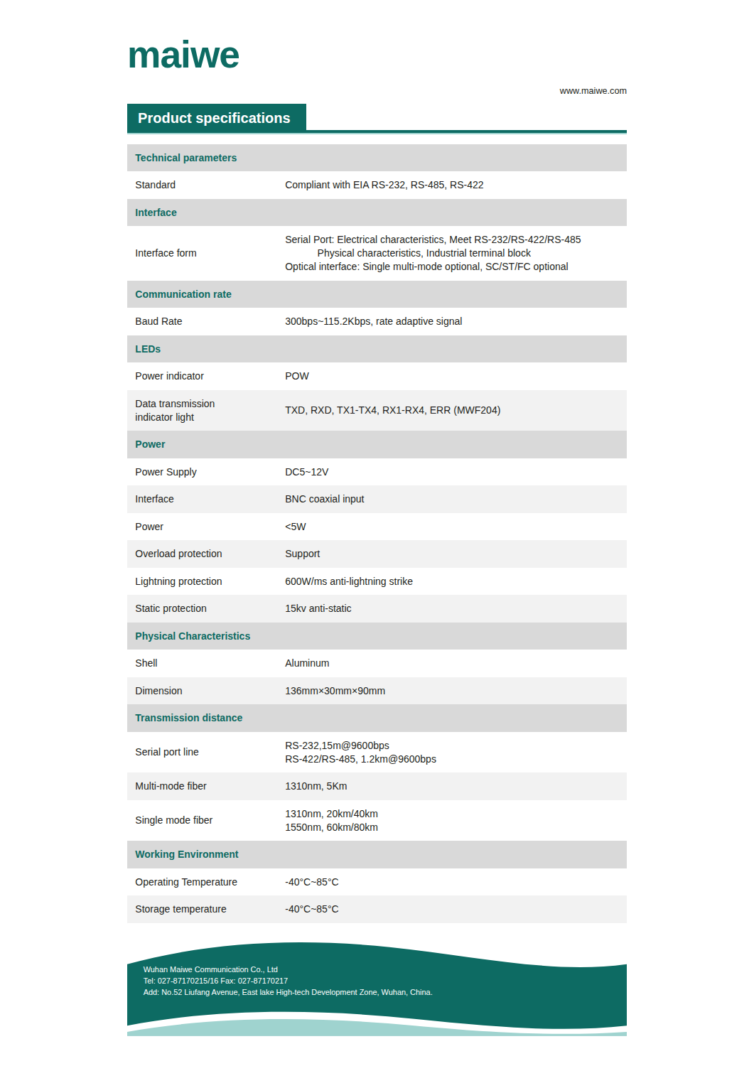maiwe
www.maiwe.com
Product specifications
| Technical parameters |
| Standard | Compliant with EIA RS-232, RS-485, RS-422 |
| Interface |
| Interface form | Serial Port: Electrical characteristics, Meet RS-232/RS-422/RS-485 Physical characteristics, Industrial terminal block Optical interface: Single multi-mode optional, SC/ST/FC optional |
| Communication rate |
| Baud Rate | 300bps~115.2Kbps, rate adaptive signal |
| LEDs |
| Power indicator | POW |
| Data transmission indicator light | TXD, RXD, TX1-TX4, RX1-RX4, ERR (MWF204) |
| Power |
| Power Supply | DC5~12V |
| Interface | BNC coaxial input |
| Power | <5W |
| Overload protection | Support |
| Lightning protection | 600W/ms anti-lightning strike |
| Static protection | 15kv anti-static |
| Physical Characteristics |
| Shell | Aluminum |
| Dimension | 136mm×30mm×90mm |
| Transmission distance |
| Serial port line | RS-232,15m@9600bps RS-422/RS-485, 1.2km@9600bps |
| Multi-mode fiber | 1310nm, 5Km |
| Single mode fiber | 1310nm, 20km/40km 1550nm, 60km/80km |
| Working Environment |
| Operating Temperature | -40°C~85°C |
| Storage temperature | -40°C~85°C |
Wuhan Maiwe Communication Co., Ltd
Tel: 027-87170215/16 Fax: 027-87170217
Add: No.52 Liufang Avenue, East lake High-tech Development Zone, Wuhan, China.